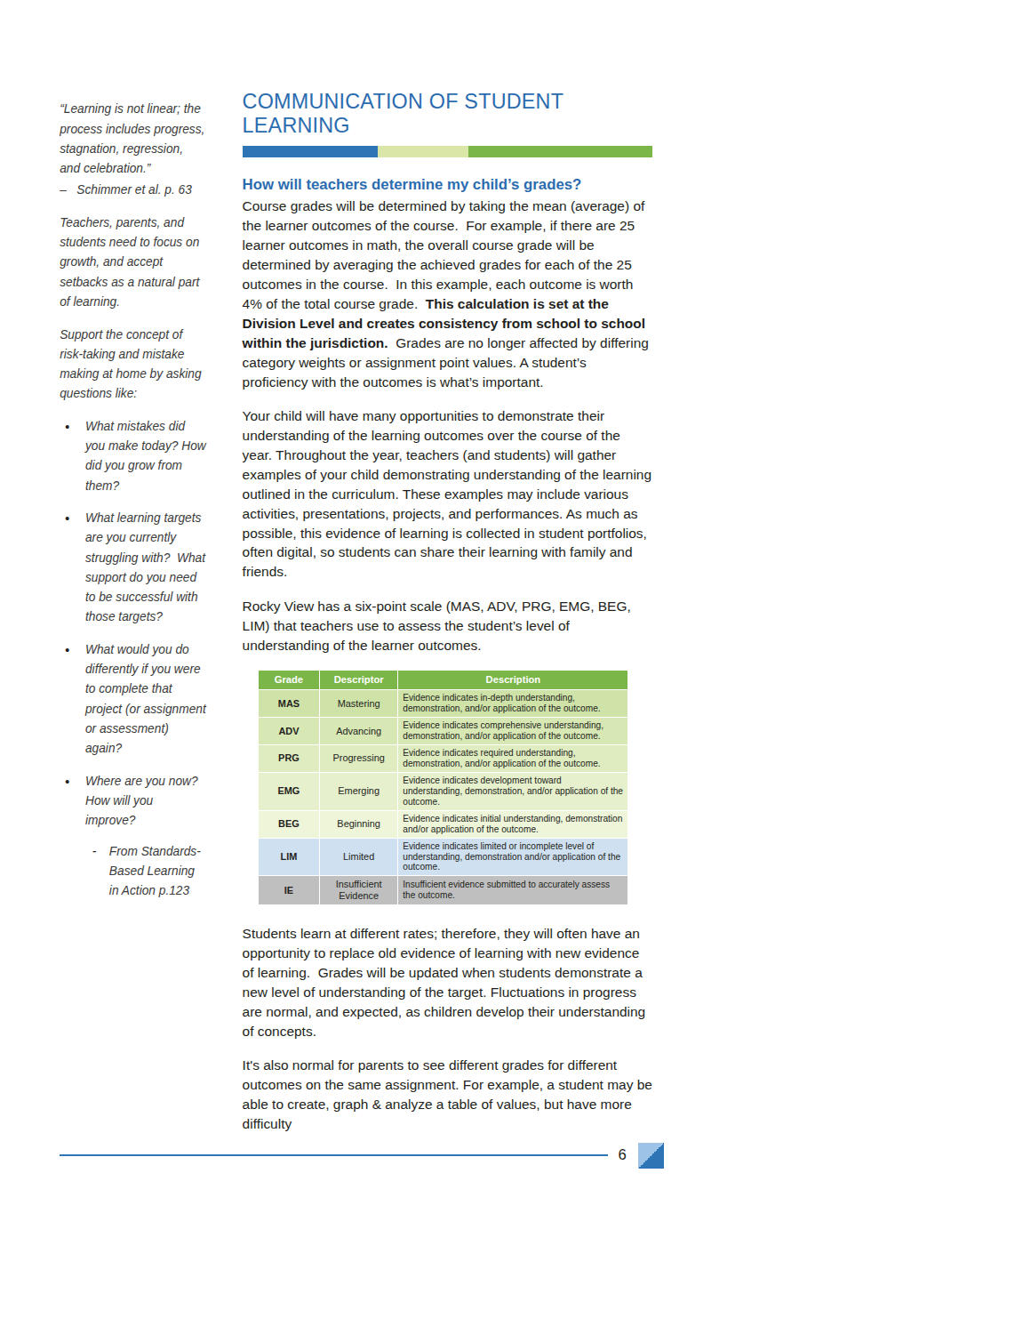“Learning is not linear; the process includes progress, stagnation, regression, and celebration.” – Schimmer et al. p. 63
Teachers, parents, and students need to focus on growth, and accept setbacks as a natural part of learning.
Support the concept of risk-taking and mistake making at home by asking questions like:
What mistakes did you make today? How did you grow from them?
What learning targets are you currently struggling with? What support do you need to be successful with those targets?
What would you do differently if you were to complete that project (or assignment or assessment) again?
Where are you now? How will you improve?
From Standards-Based Learning in Action p.123
COMMUNICATION OF STUDENT LEARNING
How will teachers determine my child’s grades?
Course grades will be determined by taking the mean (average) of the learner outcomes of the course. For example, if there are 25 learner outcomes in math, the overall course grade will be determined by averaging the achieved grades for each of the 25 outcomes in the course. In this example, each outcome is worth 4% of the total course grade. This calculation is set at the Division Level and creates consistency from school to school within the jurisdiction. Grades are no longer affected by differing category weights or assignment point values. A student’s proficiency with the outcomes is what’s important.
Your child will have many opportunities to demonstrate their understanding of the learning outcomes over the course of the year. Throughout the year, teachers (and students) will gather examples of your child demonstrating understanding of the learning outlined in the curriculum. These examples may include various activities, presentations, projects, and performances. As much as possible, this evidence of learning is collected in student portfolios, often digital, so students can share their learning with family and friends.
Rocky View has a six-point scale (MAS, ADV, PRG, EMG, BEG, LIM) that teachers use to assess the student’s level of understanding of the learner outcomes.
| Grade | Descriptor | Description |
| --- | --- | --- |
| MAS | Mastering | Evidence indicates in-depth understanding, demonstration, and/or application of the outcome. |
| ADV | Advancing | Evidence indicates comprehensive understanding, demonstration, and/or application of the outcome. |
| PRG | Progressing | Evidence indicates required understanding, demonstration, and/or application of the outcome. |
| EMG | Emerging | Evidence indicates development toward understanding, demonstration, and/or application of the outcome. |
| BEG | Beginning | Evidence indicates initial understanding, demonstration and/or application of the outcome. |
| LIM | Limited | Evidence indicates limited or incomplete level of understanding, demonstration and/or application of the outcome. |
| IE | Insufficient Evidence | Insufficient evidence submitted to accurately assess the outcome. |
Students learn at different rates; therefore, they will often have an opportunity to replace old evidence of learning with new evidence of learning. Grades will be updated when students demonstrate a new level of understanding of the target. Fluctuations in progress are normal, and expected, as children develop their understanding of concepts.
It's also normal for parents to see different grades for different outcomes on the same assignment. For example, a student may be able to create, graph & analyze a table of values, but have more difficulty
6